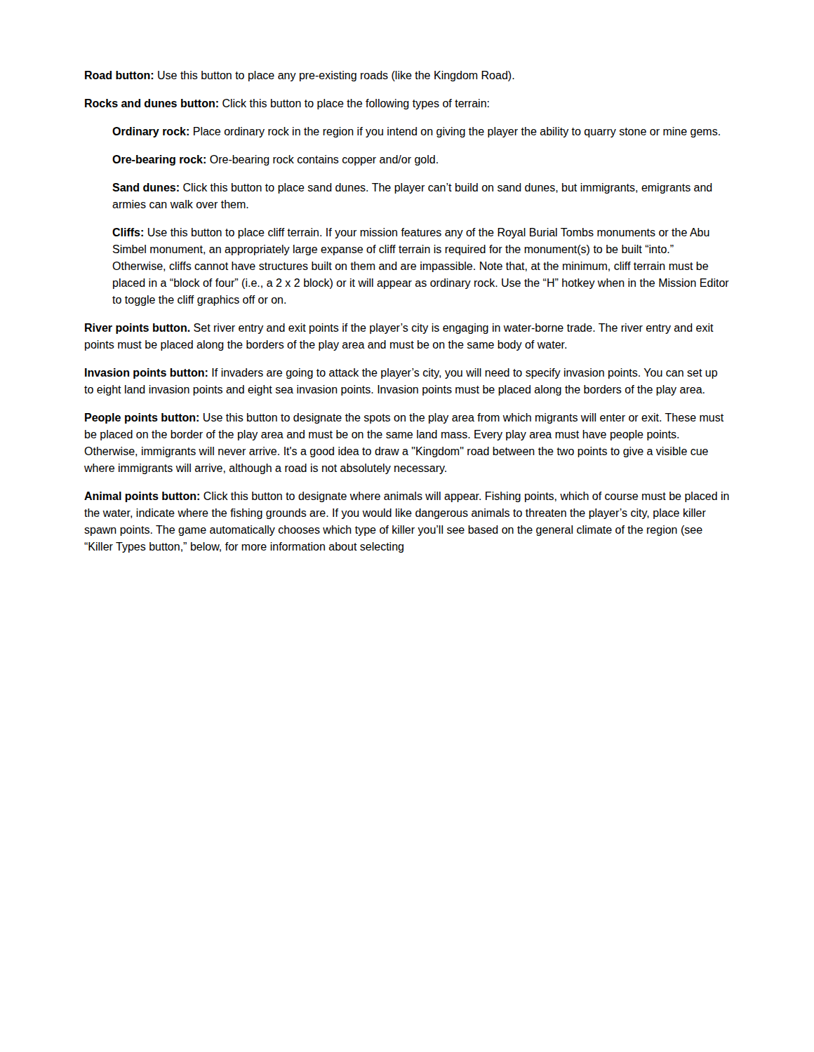Road button: Use this button to place any pre-existing roads (like the Kingdom Road).
Rocks and dunes button: Click this button to place the following types of terrain:
Ordinary rock: Place ordinary rock in the region if you intend on giving the player the ability to quarry stone or mine gems.
Ore-bearing rock: Ore-bearing rock contains copper and/or gold.
Sand dunes: Click this button to place sand dunes. The player can’t build on sand dunes, but immigrants, emigrants and armies can walk over them.
Cliffs: Use this button to place cliff terrain. If your mission features any of the Royal Burial Tombs monuments or the Abu Simbel monument, an appropriately large expanse of cliff terrain is required for the monument(s) to be built “into.” Otherwise, cliffs cannot have structures built on them and are impassible. Note that, at the minimum, cliff terrain must be placed in a “block of four” (i.e., a 2 x 2 block) or it will appear as ordinary rock. Use the “H” hotkey when in the Mission Editor to toggle the cliff graphics off or on.
River points button. Set river entry and exit points if the player’s city is engaging in water-borne trade. The river entry and exit points must be placed along the borders of the play area and must be on the same body of water.
Invasion points button: If invaders are going to attack the player’s city, you will need to specify invasion points. You can set up to eight land invasion points and eight sea invasion points. Invasion points must be placed along the borders of the play area.
People points button: Use this button to designate the spots on the play area from which migrants will enter or exit. These must be placed on the border of the play area and must be on the same land mass. Every play area must have people points. Otherwise, immigrants will never arrive. It's a good idea to draw a "Kingdom" road between the two points to give a visible cue where immigrants will arrive, although a road is not absolutely necessary.
Animal points button: Click this button to designate where animals will appear. Fishing points, which of course must be placed in the water, indicate where the fishing grounds are. If you would like dangerous animals to threaten the player’s city, place killer spawn points. The game automatically chooses which type of killer you’ll see based on the general climate of the region (see “Killer Types button,” below, for more information about selecting